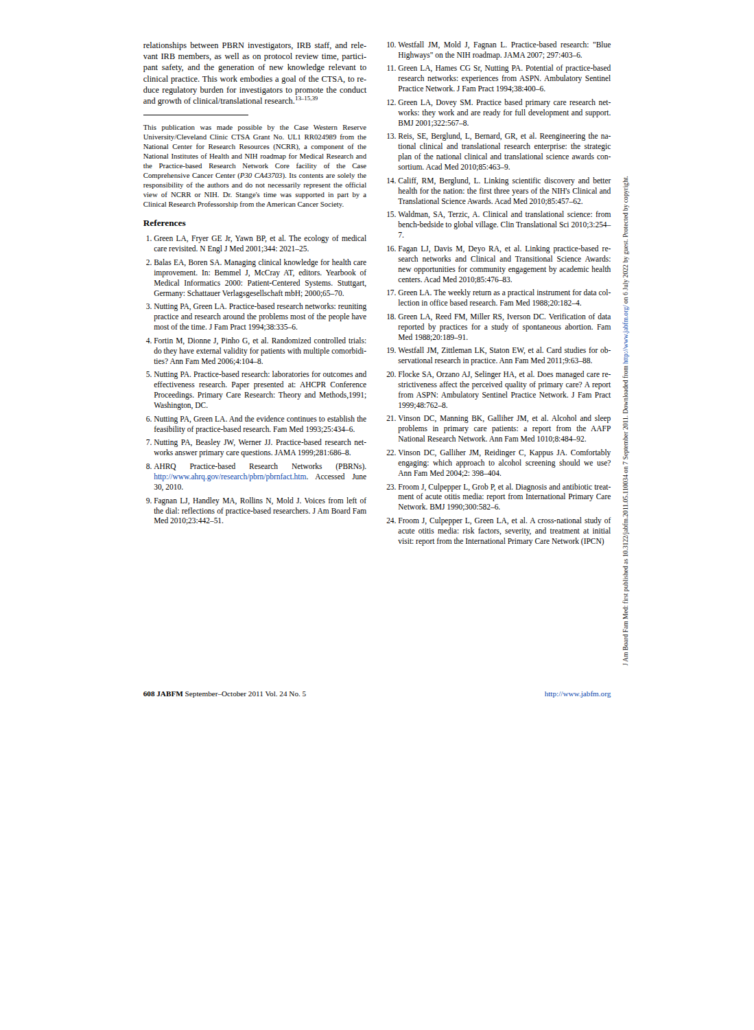J Am Board Fam Med: first published as 10.3122/jabfm.2011.05.110034 on 7 September 2011. Downloaded from http://www.jabfm.org/ on 6 July 2022 by guest. Protected by copyright.
relationships between PBRN investigators, IRB staff, and relevant IRB members, as well as on protocol review time, participant safety, and the generation of new knowledge relevant to clinical practice. This work embodies a goal of the CTSA, to reduce regulatory burden for investigators to promote the conduct and growth of clinical/translational research.13–15,39
This publication was made possible by the Case Western Reserve University/Cleveland Clinic CTSA Grant No. UL1 RR024989 from the National Center for Research Resources (NCRR), a component of the National Institutes of Health and NIH roadmap for Medical Research and the Practice-based Research Network Core facility of the Case Comprehensive Cancer Center (P30 CA43703). Its contents are solely the responsibility of the authors and do not necessarily represent the official view of NCRR or NIH. Dr. Stange's time was supported in part by a Clinical Research Professorship from the American Cancer Society.
References
Green LA, Fryer GE Jr, Yawn BP, et al. The ecology of medical care revisited. N Engl J Med 2001;344: 2021–25.
Balas EA, Boren SA. Managing clinical knowledge for health care improvement. In: Bemmel J, McCray AT, editors. Yearbook of Medical Informatics 2000: Patient-Centered Systems. Stuttgart, Germany: Schattauer Verlagsgesellschaft mbH; 2000;65–70.
Nutting PA, Green LA. Practice-based research networks: reuniting practice and research around the problems most of the people have most of the time. J Fam Pract 1994;38:335–6.
Fortin M, Dionne J, Pinho G, et al. Randomized controlled trials: do they have external validity for patients with multiple comorbidities? Ann Fam Med 2006;4:104–8.
Nutting PA. Practice-based research: laboratories for outcomes and effectiveness research. Paper presented at: AHCPR Conference Proceedings. Primary Care Research: Theory and Methods,1991; Washington, DC.
Nutting PA, Green LA. And the evidence continues to establish the feasibility of practice-based research. Fam Med 1993;25:434–6.
Nutting PA, Beasley JW, Werner JJ. Practice-based research networks answer primary care questions. JAMA 1999;281:686–8.
AHRQ Practice-based Research Networks (PBRNs). http://www.ahrq.gov/research/pbrn/pbrnfact.htm. Accessed June 30, 2010.
Fagnan LJ, Handley MA, Rollins N, Mold J. Voices from left of the dial: reflections of practice-based researchers. J Am Board Fam Med 2010;23:442–51.
Westfall JM, Mold J, Fagnan L. Practice-based research: "Blue Highways" on the NIH roadmap. JAMA 2007; 297:403–6.
Green LA, Hames CG Sr, Nutting PA. Potential of practice-based research networks: experiences from ASPN. Ambulatory Sentinel Practice Network. J Fam Pract 1994;38:400–6.
Green LA, Dovey SM. Practice based primary care research networks: they work and are ready for full development and support. BMJ 2001;322:567–8.
Reis, SE, Berglund, L, Bernard, GR, et al. Reengineering the national clinical and translational research enterprise: the strategic plan of the national clinical and translational science awards consortium. Acad Med 2010;85:463–9.
Califf, RM, Berglund, L. Linking scientific discovery and better health for the nation: the first three years of the NIH's Clinical and Translational Science Awards. Acad Med 2010;85:457–62.
Waldman, SA, Terzic, A. Clinical and translational science: from bench-bedside to global village. Clin Translational Sci 2010;3:254–7.
Fagan LJ, Davis M, Deyo RA, et al. Linking practice-based research networks and Clinical and Transitional Science Awards: new opportunities for community engagement by academic health centers. Acad Med 2010;85:476–83.
Green LA. The weekly return as a practical instrument for data collection in office based research. Fam Med 1988;20:182–4.
Green LA, Reed FM, Miller RS, Iverson DC. Verification of data reported by practices for a study of spontaneous abortion. Fam Med 1988;20:189–91.
Westfall JM, Zittleman LK, Staton EW, et al. Card studies for observational research in practice. Ann Fam Med 2011;9:63–88.
Flocke SA, Orzano AJ, Selinger HA, et al. Does managed care restrictiveness affect the perceived quality of primary care? A report from ASPN: Ambulatory Sentinel Practice Network. J Fam Pract 1999;48:762–8.
Vinson DC, Manning BK, Galliher JM, et al. Alcohol and sleep problems in primary care patients: a report from the AAFP National Research Network. Ann Fam Med 1010;8:484–92.
Vinson DC, Galliher JM, Reidinger C, Kappus JA. Comfortably engaging: which approach to alcohol screening should we use? Ann Fam Med 2004;2: 398–404.
Froom J, Culpepper L, Grob P, et al. Diagnosis and antibiotic treatment of acute otitis media: report from International Primary Care Network. BMJ 1990;300:582–6.
Froom J, Culpepper L, Green LA, et al. A cross-national study of acute otitis media: risk factors, severity, and treatment at initial visit: report from the International Primary Care Network (IPCN)
608 JABFM September–October 2011 Vol. 24 No. 5
http://www.jabfm.org